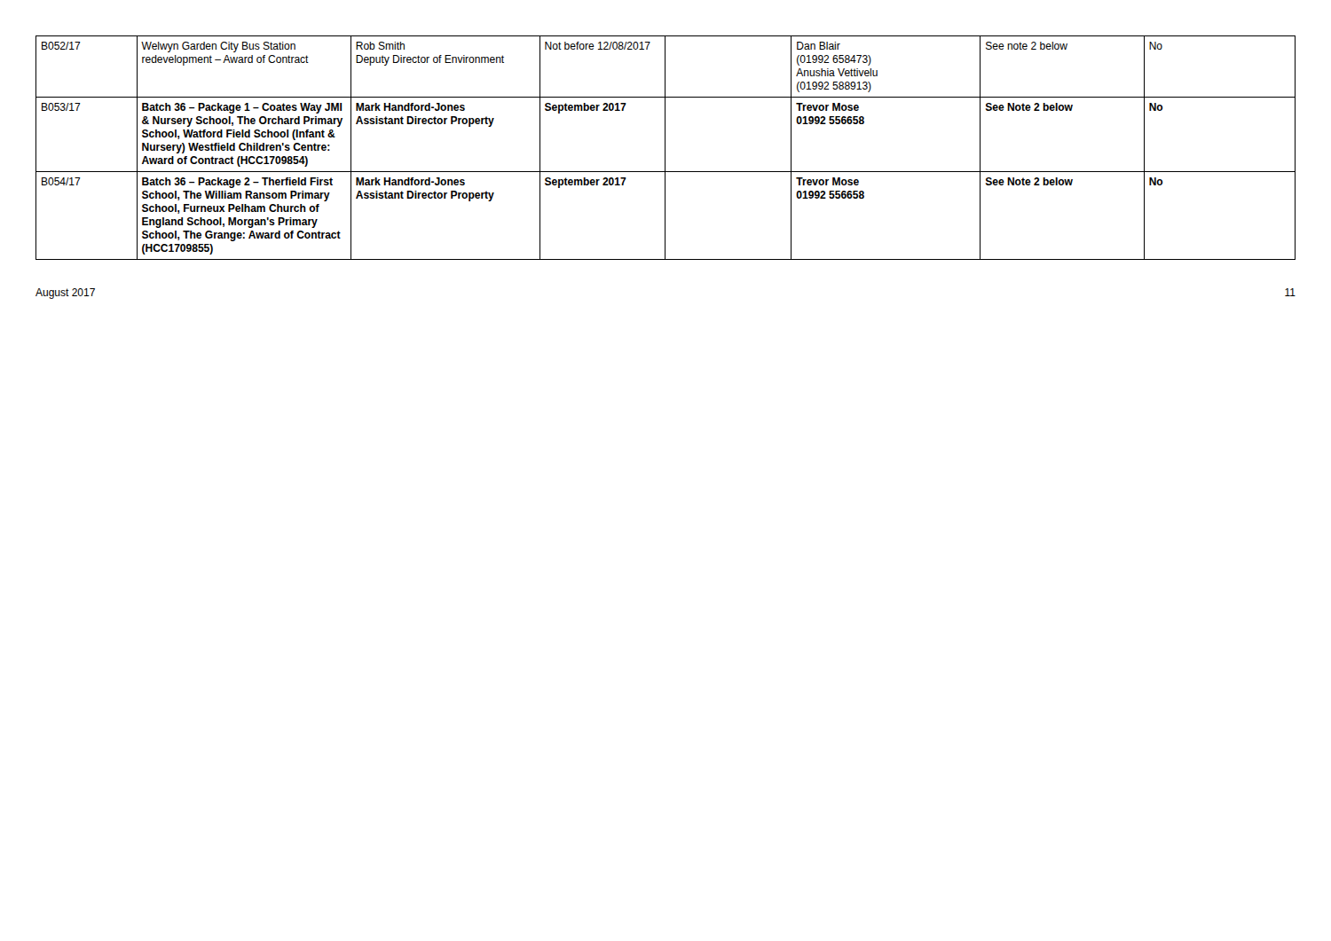| B052/17 | Welwyn Garden City Bus Station redevelopment – Award of Contract | Rob Smith Deputy Director of Environment | Not before 12/08/2017 | | Dan Blair (01992 658473) Anushia Vettivelu (01992 588913) | See note 2 below | No |
| B053/17 | Batch 36 – Package 1 – Coates Way JMI & Nursery School, The Orchard Primary School, Watford Field School (Infant & Nursery) Westfield Children's Centre: Award of Contract (HCC1709854) | Mark Handford-Jones Assistant Director Property | September 2017 | | Trevor Mose 01992 556658 | See Note 2 below | No |
| B054/17 | Batch 36 – Package 2 – Therfield First School, The William Ransom Primary School, Furneux Pelham Church of England School, Morgan's Primary School, The Grange: Award of Contract (HCC1709855) | Mark Handford-Jones Assistant Director Property | September 2017 | | Trevor Mose 01992 556658 | See Note 2 below | No |
August 2017 11